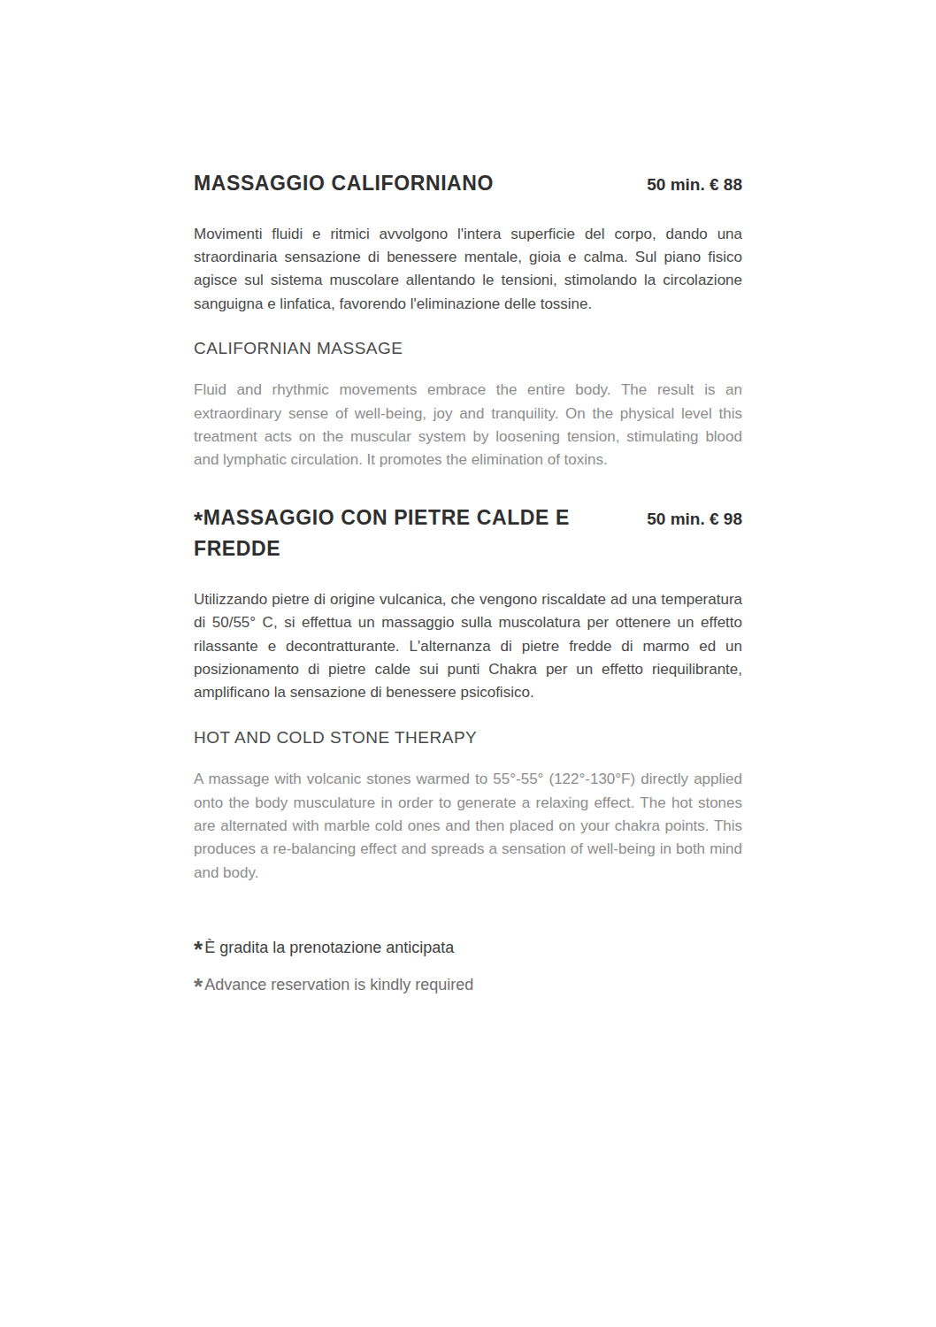Massaggio Californiano
50 min. € 88
Movimenti fluidi e ritmici avvolgono l'intera superficie del corpo, dando una straordinaria sensazione di benessere mentale, gioia e calma. Sul piano fisico agisce sul sistema muscolare allentando le tensioni, stimolando la circolazione sanguigna e linfatica, favorendo l'eliminazione delle tossine.
Californian Massage
Fluid and rhythmic movements embrace the entire body. The result is an extraordinary sense of well-being, joy and tranquility. On the physical level this treatment acts on the muscular system by loosening tension, stimulating blood and lymphatic circulation. It promotes the elimination of toxins.
*Massaggio con pietre calde e fredde
50 min. € 98
Utilizzando pietre di origine vulcanica, che vengono riscaldate ad una temperatura di 50/55° C, si effettua un massaggio sulla muscolatura per ottenere un effetto rilassante e decontratturante. L'alternanza di pietre fredde di marmo ed un posizionamento di pietre calde sui punti Chakra per un effetto riequilibrante, amplificano la sensazione di benessere psicofisico.
Hot and Cold Stone Therapy
A massage with volcanic stones warmed to 55°-55° (122°-130°F) directly applied onto the body musculature in order to generate a relaxing effect. The hot stones are alternated with marble cold ones and then placed on your chakra points. This produces a re-balancing effect and spreads a sensation of well-being in both mind and body.
*È gradita la prenotazione anticipata
*Advance reservation is kindly required